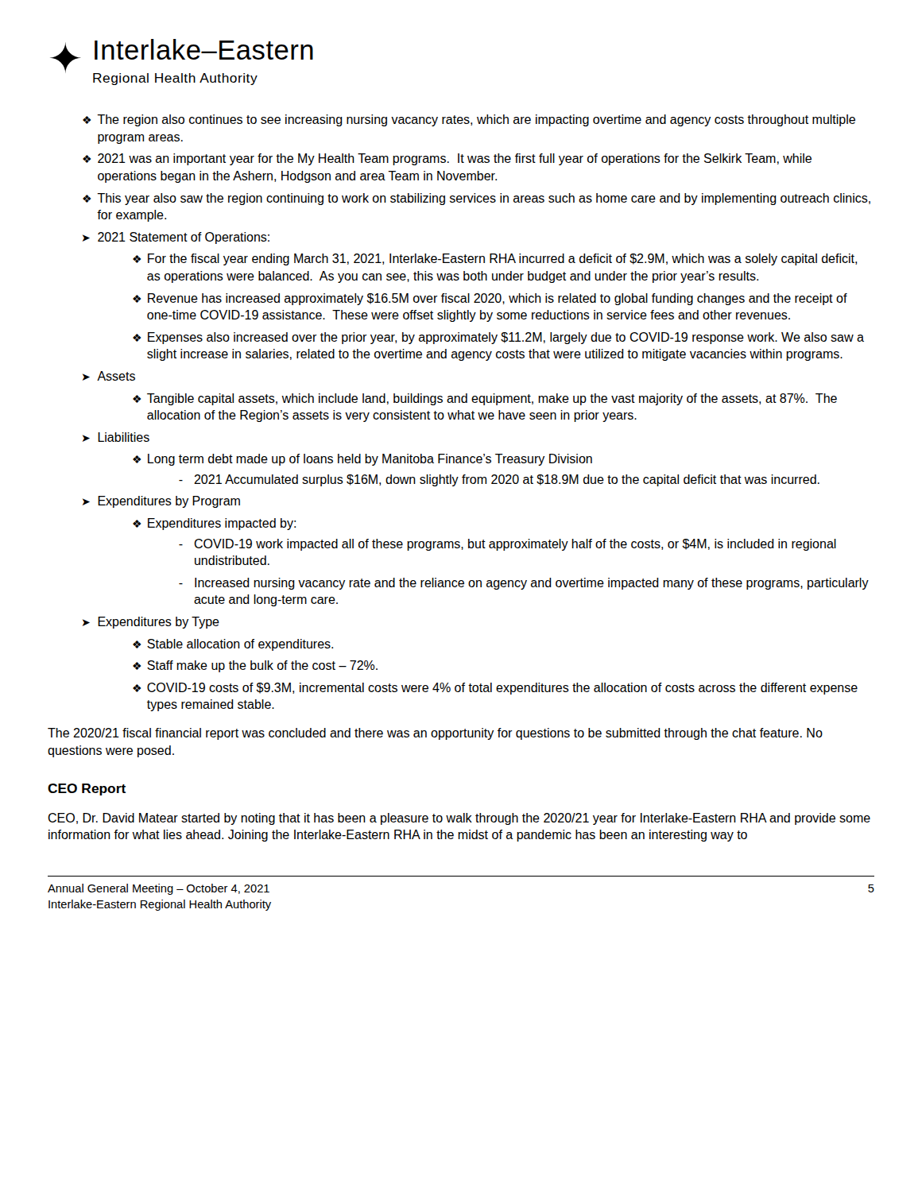✦
Interlake–Eastern
Regional Health Authority
The region also continues to see increasing nursing vacancy rates, which are impacting overtime and agency costs throughout multiple program areas.
2021 was an important year for the My Health Team programs. It was the first full year of operations for the Selkirk Team, while operations began in the Ashern, Hodgson and area Team in November.
This year also saw the region continuing to work on stabilizing services in areas such as home care and by implementing outreach clinics, for example.
2021 Statement of Operations:
For the fiscal year ending March 31, 2021, Interlake-Eastern RHA incurred a deficit of $2.9M, which was a solely capital deficit, as operations were balanced. As you can see, this was both under budget and under the prior year’s results.
Revenue has increased approximately $16.5M over fiscal 2020, which is related to global funding changes and the receipt of one-time COVID-19 assistance. These were offset slightly by some reductions in service fees and other revenues.
Expenses also increased over the prior year, by approximately $11.2M, largely due to COVID-19 response work. We also saw a slight increase in salaries, related to the overtime and agency costs that were utilized to mitigate vacancies within programs.
Assets
Tangible capital assets, which include land, buildings and equipment, make up the vast majority of the assets, at 87%. The allocation of the Region’s assets is very consistent to what we have seen in prior years.
Liabilities
Long term debt made up of loans held by Manitoba Finance’s Treasury Division
2021 Accumulated surplus $16M, down slightly from 2020 at $18.9M due to the capital deficit that was incurred.
Expenditures by Program
Expenditures impacted by:
COVID-19 work impacted all of these programs, but approximately half of the costs, or $4M, is included in regional undistributed.
Increased nursing vacancy rate and the reliance on agency and overtime impacted many of these programs, particularly acute and long-term care.
Expenditures by Type
Stable allocation of expenditures.
Staff make up the bulk of the cost – 72%.
COVID-19 costs of $9.3M, incremental costs were 4% of total expenditures the allocation of costs across the different expense types remained stable.
The 2020/21 fiscal financial report was concluded and there was an opportunity for questions to be submitted through the chat feature. No questions were posed.
CEO Report
CEO, Dr. David Matear started by noting that it has been a pleasure to walk through the 2020/21 year for Interlake-Eastern RHA and provide some information for what lies ahead. Joining the Interlake-Eastern RHA in the midst of a pandemic has been an interesting way to
Annual General Meeting – October 4, 2021 Interlake-Eastern Regional Health Authority
5